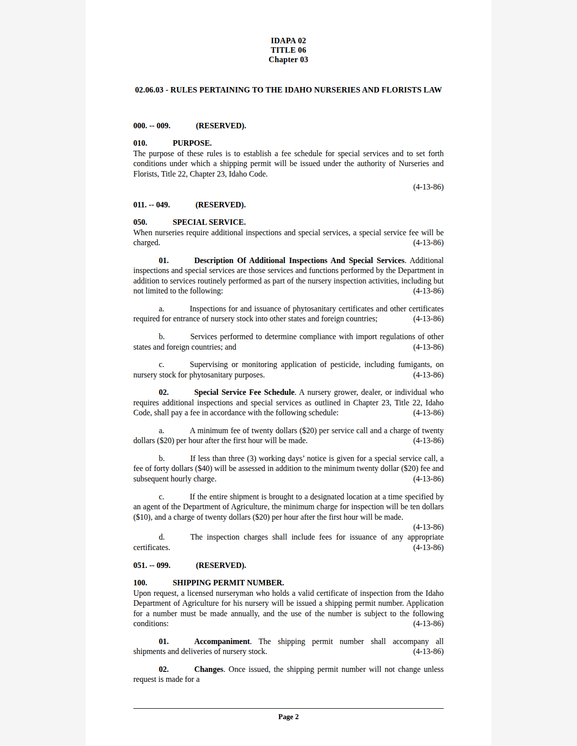IDAPA 02
TITLE 06
Chapter 03
02.06.03 - RULES PERTAINING TO THE IDAHO NURSERIES AND FLORISTS LAW
000. -- 009. (RESERVED).
010. PURPOSE.
The purpose of these rules is to establish a fee schedule for special services and to set forth conditions under which a shipping permit will be issued under the authority of Nurseries and Florists, Title 22, Chapter 23, Idaho Code.
(4-13-86)
011. -- 049. (RESERVED).
050. SPECIAL SERVICE.
When nurseries require additional inspections and special services, a special service fee will be charged.(4-13-86)
01. Description Of Additional Inspections And Special Services. Additional inspections and special services are those services and functions performed by the Department in addition to services routinely performed as part of the nursery inspection activities, including but not limited to the following:(4-13-86)
a. Inspections for and issuance of phytosanitary certificates and other certificates required for entrance of nursery stock into other states and foreign countries;(4-13-86)
b. Services performed to determine compliance with import regulations of other states and foreign countries; and(4-13-86)
c. Supervising or monitoring application of pesticide, including fumigants, on nursery stock for phytosanitary purposes.(4-13-86)
02. Special Service Fee Schedule. A nursery grower, dealer, or individual who requires additional inspections and special services as outlined in Chapter 23, Title 22, Idaho Code, shall pay a fee in accordance with the following schedule:(4-13-86)
a. A minimum fee of twenty dollars ($20) per service call and a charge of twenty dollars ($20) per hour after the first hour will be made.(4-13-86)
b. If less than three (3) working days’ notice is given for a special service call, a fee of forty dollars ($40) will be assessed in addition to the minimum twenty dollar ($20) fee and subsequent hourly charge.(4-13-86)
c. If the entire shipment is brought to a designated location at a time specified by an agent of the Department of Agriculture, the minimum charge for inspection will be ten dollars ($10), and a charge of twenty dollars ($20) per hour after the first hour will be made.(4-13-86)
d. The inspection charges shall include fees for issuance of any appropriate certificates.(4-13-86)
051. -- 099. (RESERVED).
100. SHIPPING PERMIT NUMBER.
Upon request, a licensed nurseryman who holds a valid certificate of inspection from the Idaho Department of Agriculture for his nursery will be issued a shipping permit number. Application for a number must be made annually, and the use of the number is subject to the following conditions:(4-13-86)
01. Accompaniment. The shipping permit number shall accompany all shipments and deliveries of nursery stock.(4-13-86)
02. Changes. Once issued, the shipping permit number will not change unless request is made for a
Page 2